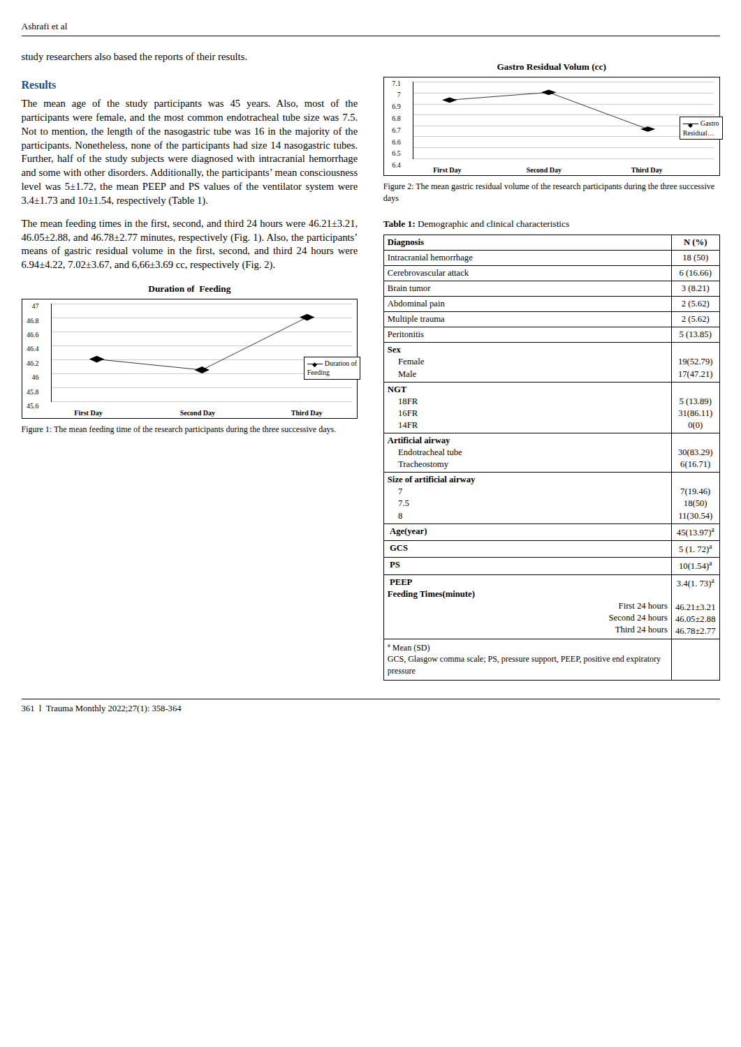Ashrafi et al
study researchers also based the reports of their results.
Results
The mean age of the study participants was 45 years. Also, most of the participants were female, and the most common endotracheal tube size was 7.5. Not to mention, the length of the nasogastric tube was 16 in the majority of the participants. Nonetheless, none of the participants had size 14 nasogastric tubes. Further, half of the study subjects were diagnosed with intracranial hemorrhage and some with other disorders. Additionally, the participants’ mean consciousness level was 5±1.72, the mean PEEP and PS values of the ventilator system were 3.4±1.73 and 10±1.54, respectively (Table 1).
The mean feeding times in the first, second, and third 24 hours were 46.21±3.21, 46.05±2.88, and 46.78±2.77 minutes, respectively (Fig. 1). Also, the participants’ means of gastric residual volume in the first, second, and third 24 hours were 6.94±4.22, 7.02±3.67, and 6,66±3.69 cc, respectively (Fig. 2).
Duration of Feeding
47 46.8 46.6 46.4 46.2 46 45.8 45.6
First Day Second Day Third Day
Duration of
Feeding
Figure 1: The mean feeding time of the research participants during the three successive days.
Gastro Residual Volum (cc)
7.1 7 6.9 6.8 6.7 6.6 6.5 6.4
First Day Second Day Third Day
Gastro
Residual…
Figure 2: The mean gastric residual volume of the research participants during the three successive days
Table 1: Demographic and clinical characteristics
| Diagnosis | N (%) |
| --- | --- |
| Intracranial hemorrhage | 18 (50) |
| Cerebrovascular attack | 6 (16.66) |
| Brain tumor | 3 (8.21) |
| Abdominal pain | 2 (5.62) |
| Multiple trauma | 2 (5.62) |
| Peritonitis | 5 (13.85) |
| Sex Female Male | 19(52.79) 17(47.21) |
| NGT 18FR 16FR 14FR | 5 (13.89) 31(86.11) 0(0) |
| Artificial airway Endotracheal tube Tracheostomy | 30(83.29) 6(16.71) |
| Size of artificial airway 7 7.5 8 | 7(19.46) 18(50) 11(30.54) |
| Age(year) | 45(13.97) a |
| GCS | 5 (1. 72) a |
| PS | 10(1.54) a |
| PEEP Feeding Times(minute) First 24 hours Second 24 hours Third 24 hours | 3.4(1. 73) a 46.21±3.21 46.05±2.88 46.78±2.77 |
| a Mean (SD) GCS, Glasgow comma scale; PS, pressure support, PEEP, positive end expiratory pressure | |
361 l Trauma Monthly 2022;27(1): 358-364